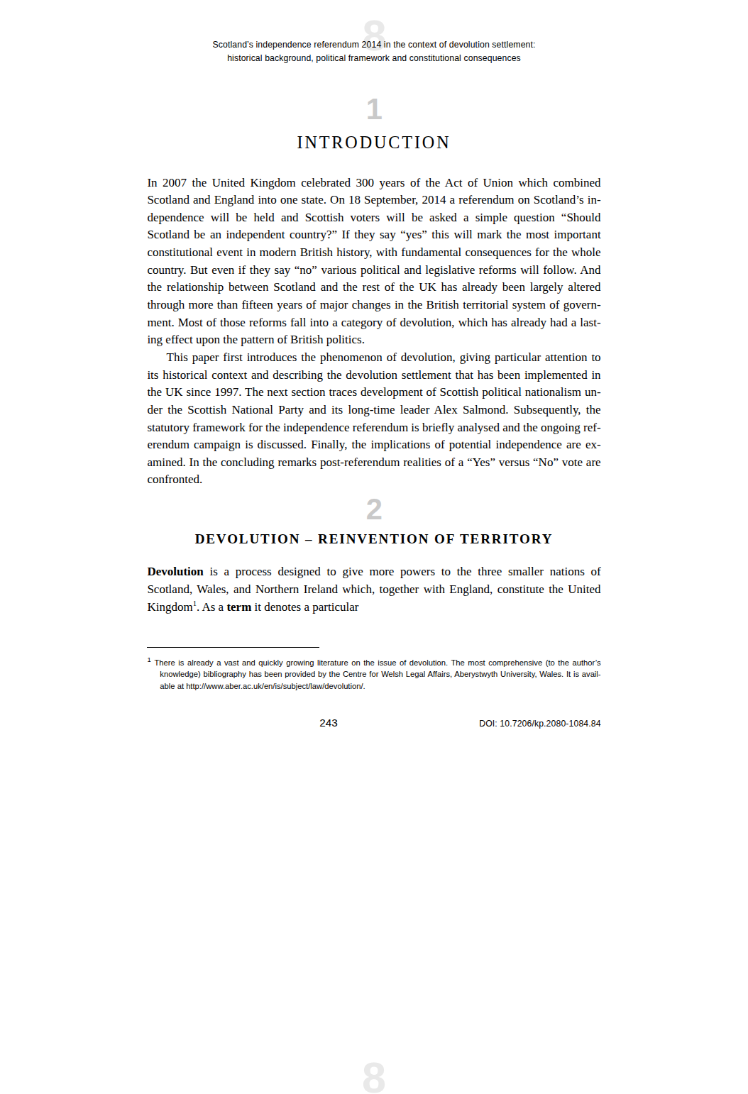8
8
Scotland’s independence referendum 2014 in the context of devolution settlement:
historical background, political framework and constitutional consequences
1
INTRODUCTION
In 2007 the United Kingdom celebrated 300 years of the Act of Union which combined Scotland and England into one state. On 18 September, 2014 a referendum on Scotland’s independence will be held and Scottish voters will be asked a simple question “Should Scotland be an independent country?” If they say “yes” this will mark the most important constitutional event in modern British history, with fundamental consequences for the whole country. But even if they say “no” various political and legislative reforms will follow. And the relationship between Scotland and the rest of the UK has already been largely altered through more than fifteen years of major changes in the British territorial system of government. Most of those reforms fall into a category of devolution, which has already had a lasting effect upon the pattern of British politics.
This paper first introduces the phenomenon of devolution, giving particular attention to its historical context and describing the devolution settlement that has been implemented in the UK since 1997. The next section traces development of Scottish political nationalism under the Scottish National Party and its long-time leader Alex Salmond. Subsequently, the statutory framework for the independence referendum is briefly analysed and the ongoing referendum campaign is discussed. Finally, the implications of potential independence are examined. In the concluding remarks post-referendum realities of a “Yes” versus “No” vote are confronted.
2
DEVOLUTION – REINVENTION OF TERRITORY
Devolution is a process designed to give more powers to the three smaller nations of Scotland, Wales, and Northern Ireland which, together with England, constitute the United Kingdom1. As a term it denotes a particular
1There is already a vast and quickly growing literature on the issue of devolution. The most comprehensive (to the author’s knowledge) bibliography has been provided by the Centre for Welsh Legal Affairs, Aberystwyth University, Wales. It is available at http://www.aber.ac.uk/en/is/subject/law/devolution/.
243 DOI: 10.7206/kp.2080-1084.84